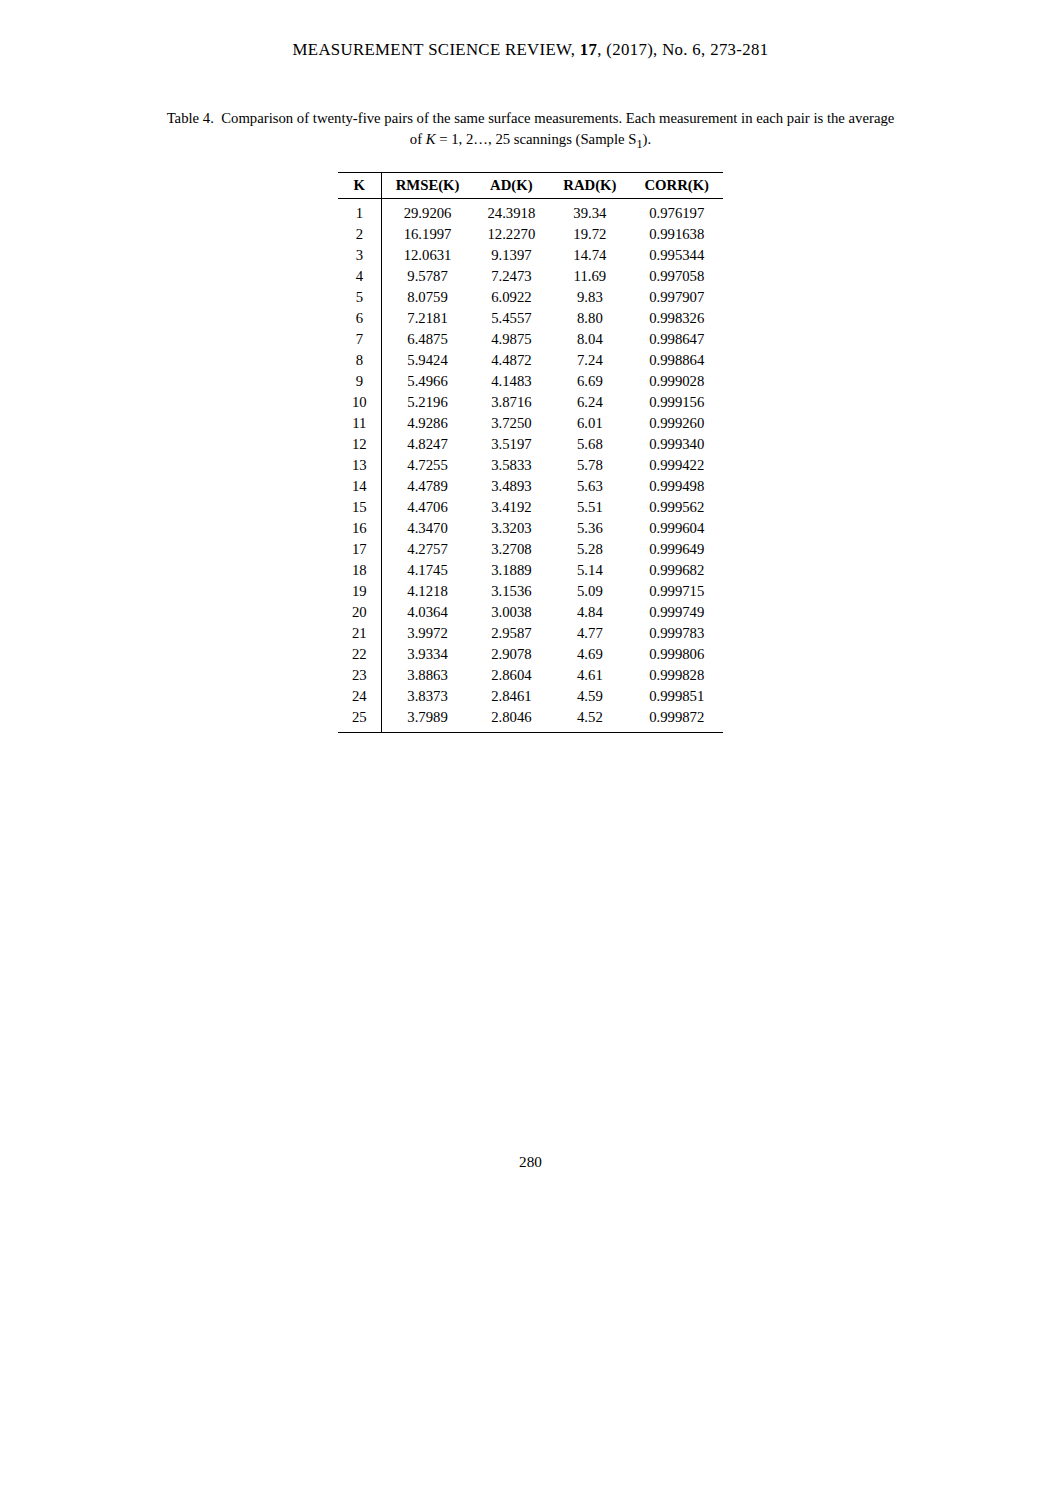MEASUREMENT SCIENCE REVIEW, 17, (2017), No. 6, 273-281
Table 4. Comparison of twenty-five pairs of the same surface measurements. Each measurement in each pair is the average of K = 1, 2…, 25 scannings (Sample S1).
| K | RMSE(K) | AD(K) | RAD(K) | CORR(K) |
| --- | --- | --- | --- | --- |
| 1 | 29.9206 | 24.3918 | 39.34 | 0.976197 |
| 2 | 16.1997 | 12.2270 | 19.72 | 0.991638 |
| 3 | 12.0631 | 9.1397 | 14.74 | 0.995344 |
| 4 | 9.5787 | 7.2473 | 11.69 | 0.997058 |
| 5 | 8.0759 | 6.0922 | 9.83 | 0.997907 |
| 6 | 7.2181 | 5.4557 | 8.80 | 0.998326 |
| 7 | 6.4875 | 4.9875 | 8.04 | 0.998647 |
| 8 | 5.9424 | 4.4872 | 7.24 | 0.998864 |
| 9 | 5.4966 | 4.1483 | 6.69 | 0.999028 |
| 10 | 5.2196 | 3.8716 | 6.24 | 0.999156 |
| 11 | 4.9286 | 3.7250 | 6.01 | 0.999260 |
| 12 | 4.8247 | 3.5197 | 5.68 | 0.999340 |
| 13 | 4.7255 | 3.5833 | 5.78 | 0.999422 |
| 14 | 4.4789 | 3.4893 | 5.63 | 0.999498 |
| 15 | 4.4706 | 3.4192 | 5.51 | 0.999562 |
| 16 | 4.3470 | 3.3203 | 5.36 | 0.999604 |
| 17 | 4.2757 | 3.2708 | 5.28 | 0.999649 |
| 18 | 4.1745 | 3.1889 | 5.14 | 0.999682 |
| 19 | 4.1218 | 3.1536 | 5.09 | 0.999715 |
| 20 | 4.0364 | 3.0038 | 4.84 | 0.999749 |
| 21 | 3.9972 | 2.9587 | 4.77 | 0.999783 |
| 22 | 3.9334 | 2.9078 | 4.69 | 0.999806 |
| 23 | 3.8863 | 2.8604 | 4.61 | 0.999828 |
| 24 | 3.8373 | 2.8461 | 4.59 | 0.999851 |
| 25 | 3.7989 | 2.8046 | 4.52 | 0.999872 |
280